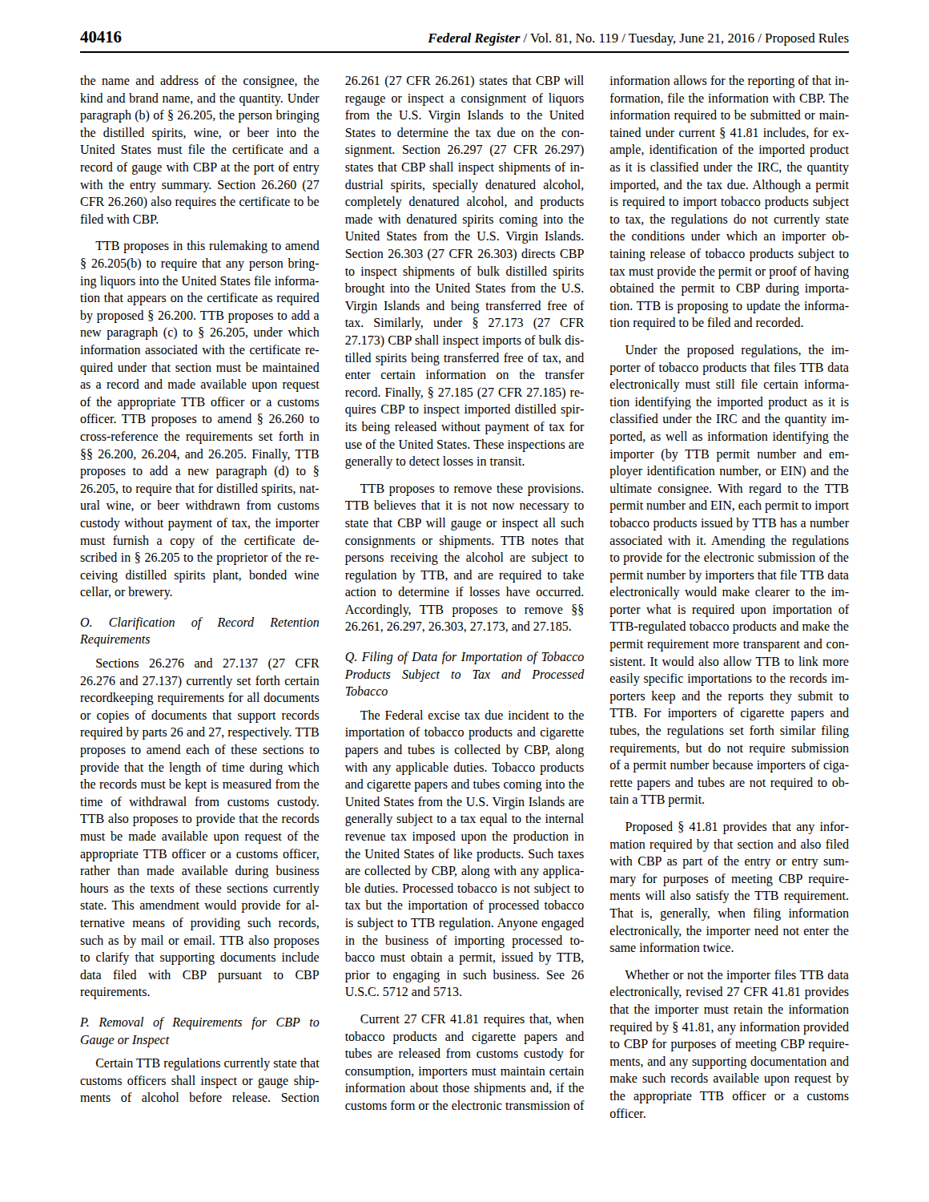40416
Federal Register / Vol. 81, No. 119 / Tuesday, June 21, 2016 / Proposed Rules
the name and address of the consignee, the kind and brand name, and the quantity. Under paragraph (b) of § 26.205, the person bringing the distilled spirits, wine, or beer into the United States must file the certificate and a record of gauge with CBP at the port of entry with the entry summary. Section 26.260 (27 CFR 26.260) also requires the certificate to be filed with CBP.
TTB proposes in this rulemaking to amend § 26.205(b) to require that any person bringing liquors into the United States file information that appears on the certificate as required by proposed § 26.200. TTB proposes to add a new paragraph (c) to § 26.205, under which information associated with the certificate required under that section must be maintained as a record and made available upon request of the appropriate TTB officer or a customs officer. TTB proposes to amend § 26.260 to cross-reference the requirements set forth in §§ 26.200, 26.204, and 26.205. Finally, TTB proposes to add a new paragraph (d) to § 26.205, to require that for distilled spirits, natural wine, or beer withdrawn from customs custody without payment of tax, the importer must furnish a copy of the certificate described in § 26.205 to the proprietor of the receiving distilled spirits plant, bonded wine cellar, or brewery.
O. Clarification of Record Retention Requirements
Sections 26.276 and 27.137 (27 CFR 26.276 and 27.137) currently set forth certain recordkeeping requirements for all documents or copies of documents that support records required by parts 26 and 27, respectively. TTB proposes to amend each of these sections to provide that the length of time during which the records must be kept is measured from the time of withdrawal from customs custody. TTB also proposes to provide that the records must be made available upon request of the appropriate TTB officer or a customs officer, rather than made available during business hours as the texts of these sections currently state. This amendment would provide for alternative means of providing such records, such as by mail or email. TTB also proposes to clarify that supporting documents include data filed with CBP pursuant to CBP requirements.
P. Removal of Requirements for CBP to Gauge or Inspect
Certain TTB regulations currently state that customs officers shall inspect or gauge shipments of alcohol before release. Section 26.261 (27 CFR 26.261) states that CBP will regauge or inspect a consignment of liquors from the U.S. Virgin Islands to the United States to determine the tax due on the consignment. Section 26.297 (27 CFR 26.297) states that CBP shall inspect shipments of industrial spirits, specially denatured alcohol, completely denatured alcohol, and products made with denatured spirits coming into the United States from the U.S. Virgin Islands. Section 26.303 (27 CFR 26.303) directs CBP to inspect shipments of bulk distilled spirits brought into the United States from the U.S. Virgin Islands and being transferred free of tax. Similarly, under § 27.173 (27 CFR 27.173) CBP shall inspect imports of bulk distilled spirits being transferred free of tax, and enter certain information on the transfer record. Finally, § 27.185 (27 CFR 27.185) requires CBP to inspect imported distilled spirits being released without payment of tax for use of the United States. These inspections are generally to detect losses in transit.
TTB proposes to remove these provisions. TTB believes that it is not now necessary to state that CBP will gauge or inspect all such consignments or shipments. TTB notes that persons receiving the alcohol are subject to regulation by TTB, and are required to take action to determine if losses have occurred. Accordingly, TTB proposes to remove §§ 26.261, 26.297, 26.303, 27.173, and 27.185.
Q. Filing of Data for Importation of Tobacco Products Subject to Tax and Processed Tobacco
The Federal excise tax due incident to the importation of tobacco products and cigarette papers and tubes is collected by CBP, along with any applicable duties. Tobacco products and cigarette papers and tubes coming into the United States from the U.S. Virgin Islands are generally subject to a tax equal to the internal revenue tax imposed upon the production in the United States of like products. Such taxes are collected by CBP, along with any applicable duties. Processed tobacco is not subject to tax but the importation of processed tobacco is subject to TTB regulation. Anyone engaged in the business of importing processed tobacco must obtain a permit, issued by TTB, prior to engaging in such business. See 26 U.S.C. 5712 and 5713.
Current 27 CFR 41.81 requires that, when tobacco products and cigarette papers and tubes are released from customs custody for consumption, importers must maintain certain information about those shipments and, if the customs form or the electronic transmission of information allows for the reporting of that information, file the information with CBP. The information required to be submitted or maintained under current § 41.81 includes, for example, identification of the imported product as it is classified under the IRC, the quantity imported, and the tax due. Although a permit is required to import tobacco products subject to tax, the regulations do not currently state the conditions under which an importer obtaining release of tobacco products subject to tax must provide the permit or proof of having obtained the permit to CBP during importation. TTB is proposing to update the information required to be filed and recorded.
Under the proposed regulations, the importer of tobacco products that files TTB data electronically must still file certain information identifying the imported product as it is classified under the IRC and the quantity imported, as well as information identifying the importer (by TTB permit number and employer identification number, or EIN) and the ultimate consignee. With regard to the TTB permit number and EIN, each permit to import tobacco products issued by TTB has a number associated with it. Amending the regulations to provide for the electronic submission of the permit number by importers that file TTB data electronically would make clearer to the importer what is required upon importation of TTB-regulated tobacco products and make the permit requirement more transparent and consistent. It would also allow TTB to link more easily specific importations to the records importers keep and the reports they submit to TTB. For importers of cigarette papers and tubes, the regulations set forth similar filing requirements, but do not require submission of a permit number because importers of cigarette papers and tubes are not required to obtain a TTB permit.
Proposed § 41.81 provides that any information required by that section and also filed with CBP as part of the entry or entry summary for purposes of meeting CBP requirements will also satisfy the TTB requirement. That is, generally, when filing information electronically, the importer need not enter the same information twice.
Whether or not the importer files TTB data electronically, revised 27 CFR 41.81 provides that the importer must retain the information required by § 41.81, any information provided to CBP for purposes of meeting CBP requirements, and any supporting documentation and make such records available upon request by the appropriate TTB officer or a customs officer.